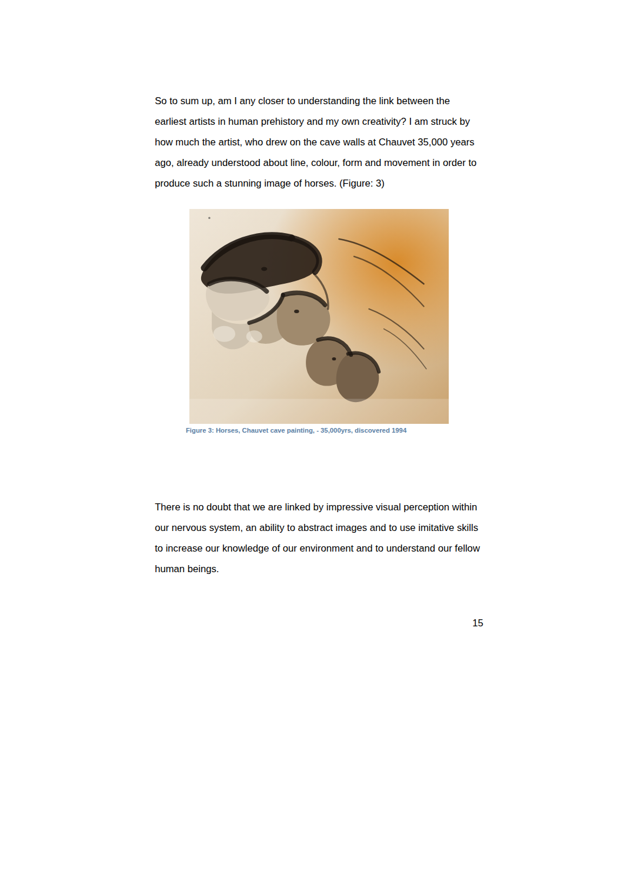So to sum up, am I any closer to understanding the link between the earliest artists in human prehistory and my own creativity? I am struck by how much the artist, who drew on the cave walls at Chauvet 35,000 years ago, already understood about line, colour, form and movement in order to produce such a stunning image of horses. (Figure: 3)
Figure 3: Horses, Chauvet cave painting, - 35,000yrs, discovered 1994
There is no doubt that we are linked by impressive visual perception within our nervous system, an ability to abstract images and to use imitative skills to increase our knowledge of our environment and to understand our fellow human beings.
15